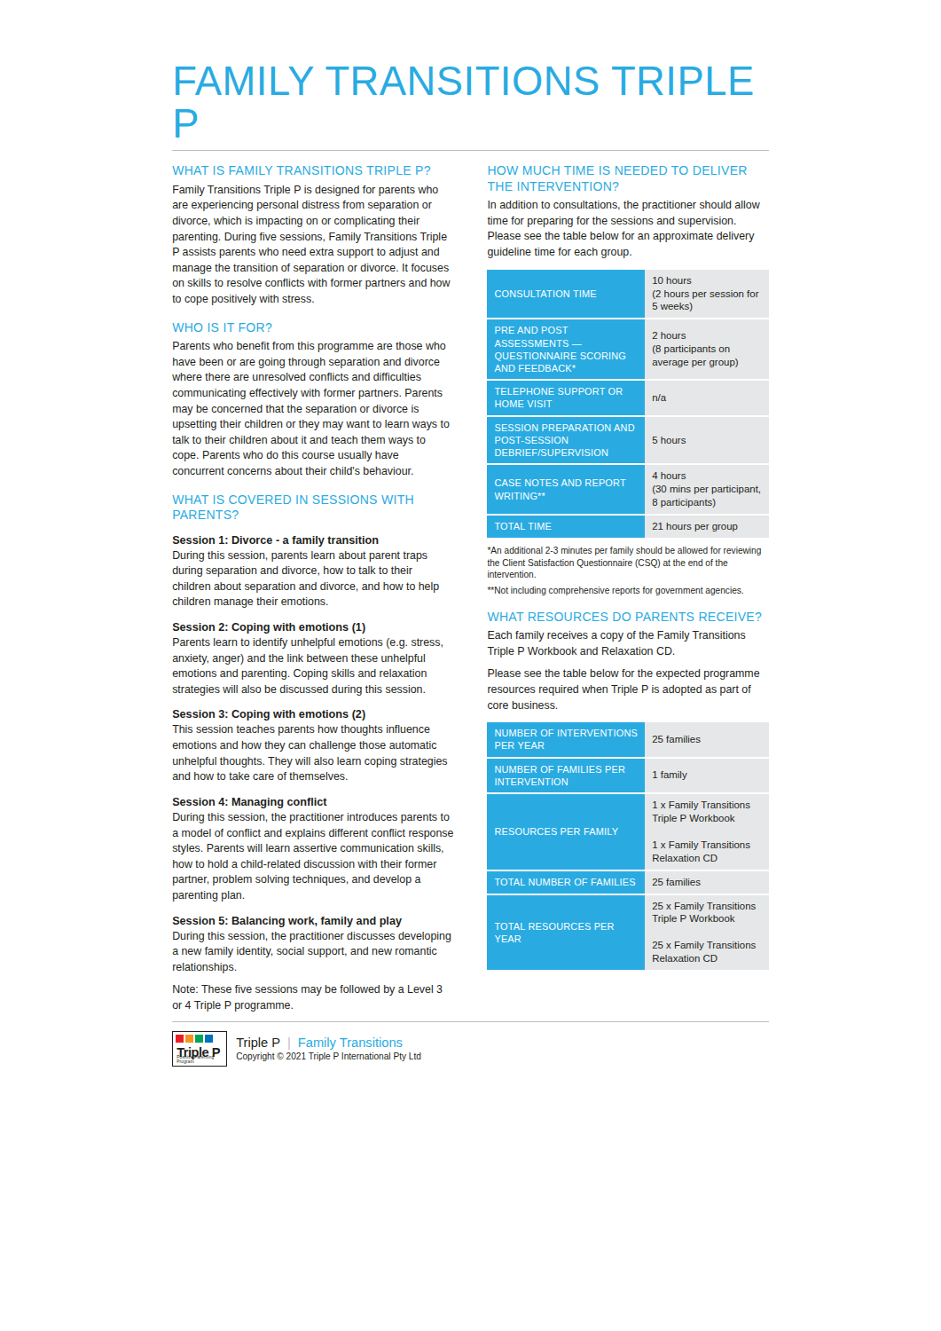Family Transitions Triple P
What is Family Transitions Triple P?
Family Transitions Triple P is designed for parents who are experiencing personal distress from separation or divorce, which is impacting on or complicating their parenting. During five sessions, Family Transitions Triple P assists parents who need extra support to adjust and manage the transition of separation or divorce. It focuses on skills to resolve conflicts with former partners and how to cope positively with stress.
Who is it for?
Parents who benefit from this programme are those who have been or are going through separation and divorce where there are unresolved conflicts and difficulties communicating effectively with former partners. Parents may be concerned that the separation or divorce is upsetting their children or they may want to learn ways to talk to their children about it and teach them ways to cope. Parents who do this course usually have concurrent concerns about their child's behaviour.
What is covered in sessions with parents?
Session 1: Divorce - a family transition
During this session, parents learn about parent traps during separation and divorce, how to talk to their children about separation and divorce, and how to help children manage their emotions.
Session 2: Coping with emotions (1)
Parents learn to identify unhelpful emotions (e.g. stress, anxiety, anger) and the link between these unhelpful emotions and parenting. Coping skills and relaxation strategies will also be discussed during this session.
Session 3: Coping with emotions (2)
This session teaches parents how thoughts influence emotions and how they can challenge those automatic unhelpful thoughts. They will also learn coping strategies and how to take care of themselves.
Session 4: Managing conflict
During this session, the practitioner introduces parents to a model of conflict and explains different conflict response styles. Parents will learn assertive communication skills, how to hold a child-related discussion with their former partner, problem solving techniques, and develop a parenting plan.
Session 5: Balancing work, family and play
During this session, the practitioner discusses developing a new family identity, social support, and new romantic relationships.
Note: These five sessions may be followed by a Level 3 or 4 Triple P programme.
How much time is needed to deliver the intervention?
In addition to consultations, the practitioner should allow time for preparing for the sessions and supervision. Please see the table below for an approximate delivery guideline time for each group.
| Consultation time | 10 hours (2 hours per session for 5 weeks) |
| Pre and post assessments — questionnaire scoring and feedback* | 2 hours (8 participants on average per group) |
| Telephone support or home visit | n/a |
| Session preparation and post-session debrief/supervision | 5 hours |
| Case notes and report writing** | 4 hours (30 mins per participant, 8 participants) |
| Total time | 21 hours per group |
*An additional 2-3 minutes per family should be allowed for reviewing the Client Satisfaction Questionnaire (CSQ) at the end of the intervention.
**Not including comprehensive reports for government agencies.
What resources do parents receive?
Each family receives a copy of the Family Transitions Triple P Workbook and Relaxation CD.
Please see the table below for the expected programme resources required when Triple P is adopted as part of core business.
| Number of interventions per year | 25 families |
| Number of families per intervention | 1 family |
| Resources per family | 1 x Family Transitions Triple P Workbook 1 x Family Transitions Relaxation CD |
| Total number of families | 25 families |
| Total resources per year | 25 x Family Transitions Triple P Workbook 25 x Family Transitions Relaxation CD |
Triple P
Positive Parenting Program
Triple P | Family Transitions
Copyright © 2021 Triple P International Pty Ltd